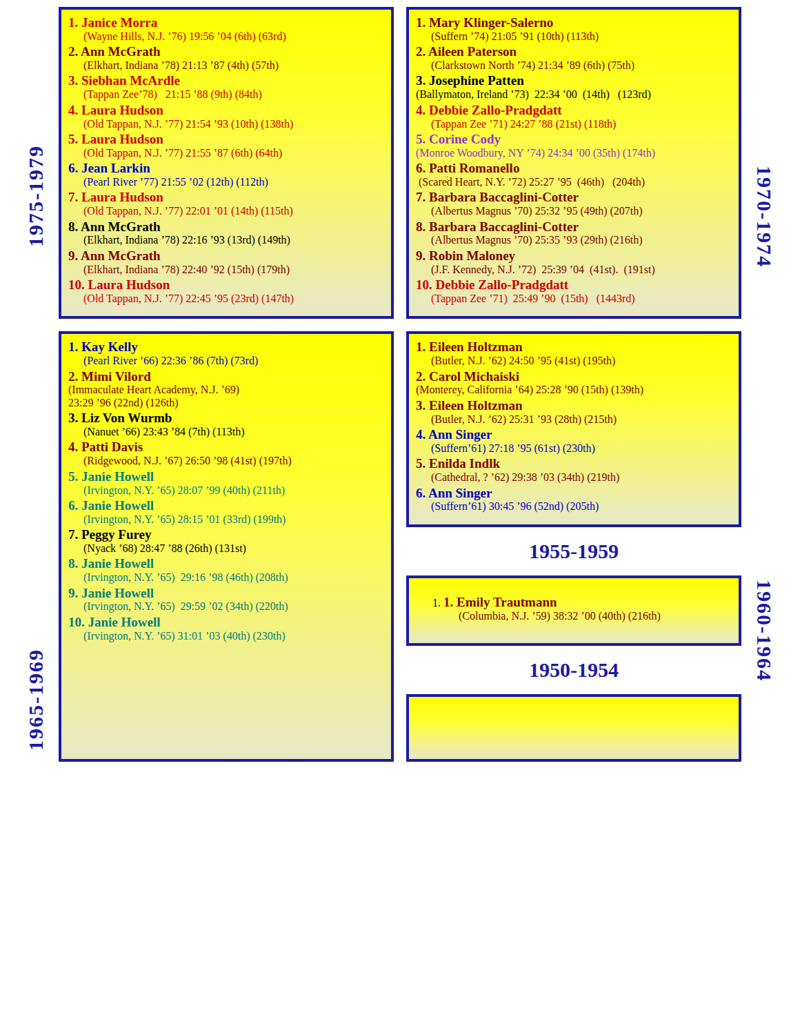1975-1979
1965-1969
1970-1974
1960-1964
1. Janice Morra (Wayne Hills, N.J. ’76) 19:56 ’04 (6th) (63rd)
2. Ann McGrath (Elkhart, Indiana ’78) 21:13 ’87 (4th) (57th)
3. Siebhan McArdle (Tappan Zee’78) 21:15 ’88 (9th) (84th)
4. Laura Hudson (Old Tappan, N.J. ’77) 21:54 ’93 (10th) (138th)
5. Laura Hudson (Old Tappan, N.J. ’77) 21:55 ’87 (6th) (64th)
6. Jean Larkin (Pearl River ’77) 21:55 ’02 (12th) (112th)
7. Laura Hudson (Old Tappan, N.J. ’77) 22:01 ’01 (14th) (115th)
8. Ann McGrath (Elkhart, Indiana ’78) 22:16 ’93 (13rd) (149th)
9. Ann McGrath (Elkhart, Indiana ’78) 22:40 ’92 (15th) (179th)
10. Laura Hudson (Old Tappan, N.J. ’77) 22:45 ’95 (23rd) (147th)
1. Mary Klinger-Salerno (Suffern ’74) 21:05 ’91 (10th) (113th)
2. Aileen Paterson (Clarkstown North ’74) 21:34 ’89 (6th) (75th)
3. Josephine Patten (Ballymaton, Ireland ’73) 22:34 ’00 (14th) (123rd)
4. Debbie Zallo-Pradgdatt (Tappan Zee ’71) 24:27 ’88 (21st) (118th)
5. Corine Cody (Monroe Woodbury, NY ’74) 24:34 ’00 (35th) (174th)
6. Patti Romanello (Scared Heart, N.Y. ’72) 25:27 ’95 (46th) (204th)
7. Barbara Baccaglini-Cotter (Albertus Magnus ’70) 25:32 ’95 (49th) (207th)
8. Barbara Baccaglini-Cotter (Albertus Magnus ’70) 25:35 ’93 (29th) (216th)
9. Robin Maloney (J.F. Kennedy, N.J. ’72) 25:39 ’04 (41st). (191st)
10. Debbie Zallo-Pradgdatt (Tappan Zee ’71) 25:49 ’90 (15th) (1443rd)
1. Kay Kelly (Pearl River ’66) 22:36 ’86 (7th) (73rd)
2. Mimi Vilord (Immaculate Heart Academy, N.J. ’69) 23:29 ’96 (22nd) (126th)
3. Liz Von Wurmb (Nanuet ’66) 23:43 ’84 (7th) (113th)
4. Patti Davis (Ridgewood, N.J. ’67) 26:50 ’98 (41st) (197th)
5. Janie Howell (Irvington, N.Y. ’65) 28:07 ’99 (40th) (211th)
6. Janie Howell (Irvington, N.Y. ’65) 28:15 ’01 (33rd) (199th)
7. Peggy Furey (Nyack ’68) 28:47 ’88 (26th) (131st)
8. Janie Howell (Irvington, N.Y. ’65) 29:16 ’98 (46th) (208th)
9. Janie Howell (Irvington, N.Y. ’65) 29:59 ’02 (34th) (220th)
10. Janie Howell (Irvington, N.Y. ’65) 31:01 ’03 (40th) (230th)
1. Eileen Holtzman (Butler, N.J. ’62) 24:50 ’95 (41st) (195th)
2. Carol Michaiski (Monterey, California ’64) 25:28 ’90 (15th) (139th)
3. Eileen Holtzman (Butler, N.J. ’62) 25:31 ’93 (28th) (215th)
4. Ann Singer (Suffern’61) 27:18 ’95 (61st) (230th)
5. Enilda Indlk (Cathedral, ? ’62) 29:38 ’03 (34th) (219th)
6. Ann Singer (Suffern’61) 30:45 ’96 (52nd) (205th)
1955-1959
1. Emily Trautmann (Columbia, N.J. ’59) 38:32 ’00 (40th) (216th)
1950-1954